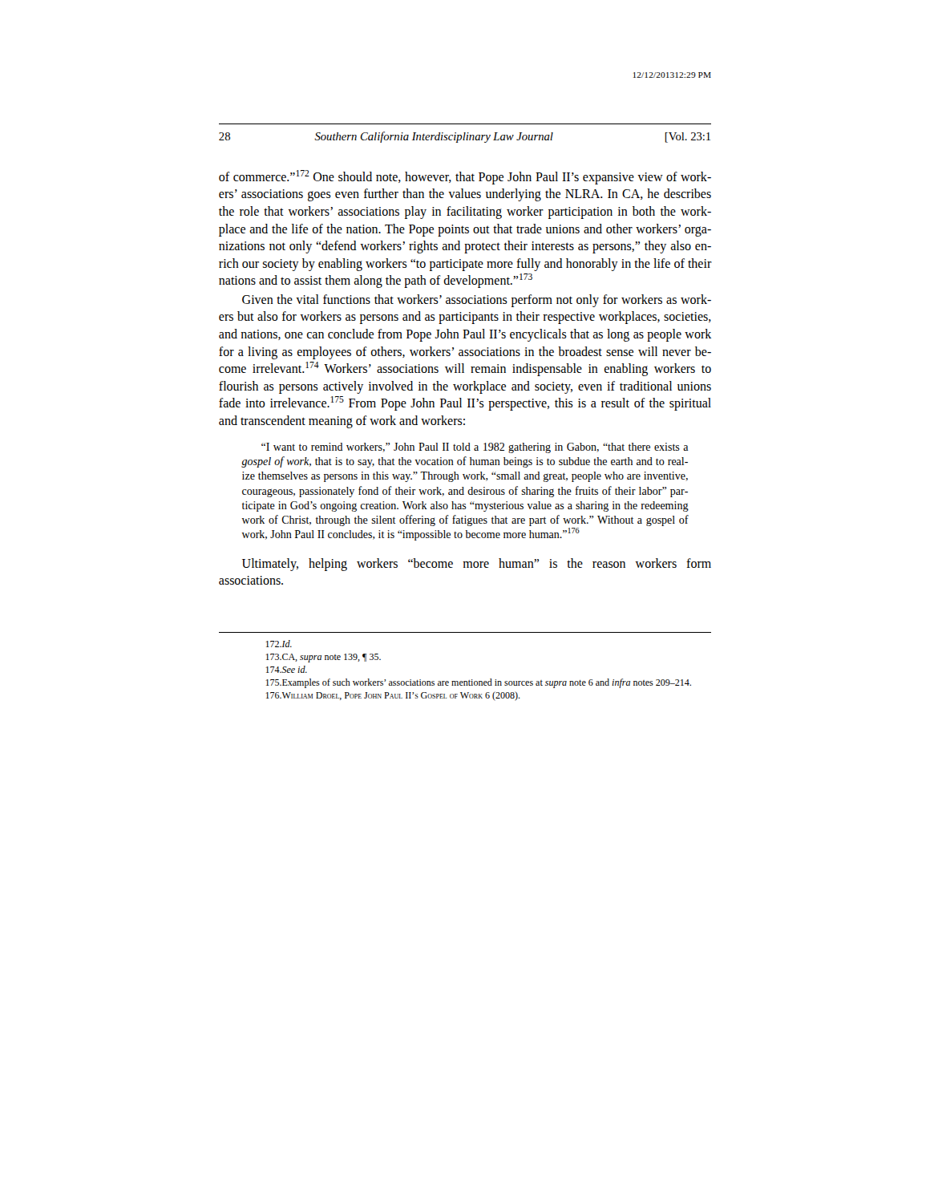12/12/201312:29 PM
28 Southern California Interdisciplinary Law Journal [Vol. 23:1
of commerce.”172 One should note, however, that Pope John Paul II’s expansive view of workers’ associations goes even further than the values underlying the NLRA. In CA, he describes the role that workers’ associations play in facilitating worker participation in both the workplace and the life of the nation. The Pope points out that trade unions and other workers’ organizations not only “defend workers’ rights and protect their interests as persons,” they also enrich our society by enabling workers “to participate more fully and honorably in the life of their nations and to assist them along the path of development.”173
Given the vital functions that workers’ associations perform not only for workers as workers but also for workers as persons and as participants in their respective workplaces, societies, and nations, one can conclude from Pope John Paul II’s encyclicals that as long as people work for a living as employees of others, workers’ associations in the broadest sense will never become irrelevant.174 Workers’ associations will remain indispensable in enabling workers to flourish as persons actively involved in the workplace and society, even if traditional unions fade into irrelevance.175 From Pope John Paul II’s perspective, this is a result of the spiritual and transcendent meaning of work and workers:
“I want to remind workers,” John Paul II told a 1982 gathering in Gabon, “that there exists a gospel of work, that is to say, that the vocation of human beings is to subdue the earth and to realize themselves as persons in this way.” Through work, “small and great, people who are inventive, courageous, passionately fond of their work, and desirous of sharing the fruits of their labor” participate in God’s ongoing creation. Work also has “mysterious value as a sharing in the redeeming work of Christ, through the silent offering of fatigues that are part of work.” Without a gospel of work, John Paul II concludes, it is “impossible to become more human.”176
Ultimately, helping workers “become more human” is the reason workers form associations.
172. Id. 173. CA, supra note 139, ¶ 35. 174. See id. 175. Examples of such workers’ associations are mentioned in sources at supra note 6 and infra notes 209–214. 176. William Droel, Pope John Paul II’s Gospel of Work 6 (2008).